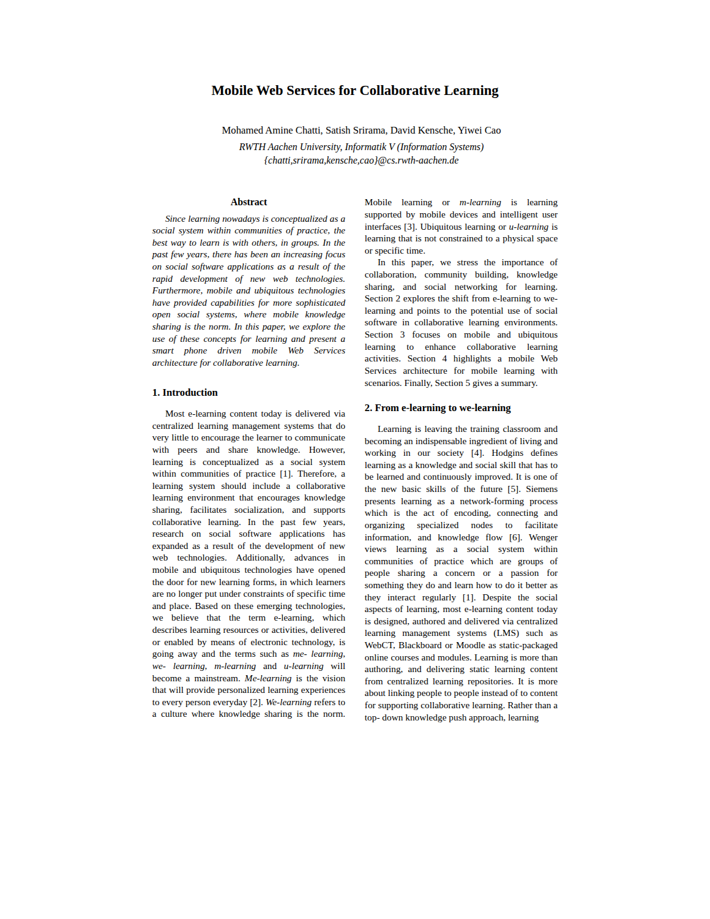Mobile Web Services for Collaborative Learning
Mohamed Amine Chatti, Satish Srirama, David Kensche, Yiwei Cao
RWTH Aachen University, Informatik V (Information Systems)
{chatti,srirama,kensche,cao}@cs.rwth-aachen.de
Abstract
Since learning nowadays is conceptualized as a social system within communities of practice, the best way to learn is with others, in groups. In the past few years, there has been an increasing focus on social software applications as a result of the rapid development of new web technologies. Furthermore, mobile and ubiquitous technologies have provided capabilities for more sophisticated open social systems, where mobile knowledge sharing is the norm. In this paper, we explore the use of these concepts for learning and present a smart phone driven mobile Web Services architecture for collaborative learning.
1. Introduction
Most e-learning content today is delivered via centralized learning management systems that do very little to encourage the learner to communicate with peers and share knowledge. However, learning is conceptualized as a social system within communities of practice [1]. Therefore, a learning system should include a collaborative learning environment that encourages knowledge sharing, facilitates socialization, and supports collaborative learning. In the past few years, research on social software applications has expanded as a result of the development of new web technologies. Additionally, advances in mobile and ubiquitous technologies have opened the door for new learning forms, in which learners are no longer put under constraints of specific time and place. Based on these emerging technologies, we believe that the term e-learning, which describes learning resources or activities, delivered or enabled by means of electronic technology, is going away and the terms such as me- learning, we- learning, m-learning and u-learning will become a mainstream. Me-learning is the vision that will provide personalized learning experiences to every person everyday [2]. We-learning refers to a culture where knowledge sharing is the norm. Mobile learning or m-learning is learning supported by mobile devices and intelligent user interfaces [3]. Ubiquitous learning or u-learning is learning that is not constrained to a physical space or specific time.
In this paper, we stress the importance of collaboration, community building, knowledge sharing, and social networking for learning. Section 2 explores the shift from e-learning to we-learning and points to the potential use of social software in collaborative learning environments. Section 3 focuses on mobile and ubiquitous learning to enhance collaborative learning activities. Section 4 highlights a mobile Web Services architecture for mobile learning with scenarios. Finally, Section 5 gives a summary.
2. From e-learning to we-learning
Learning is leaving the training classroom and becoming an indispensable ingredient of living and working in our society [4]. Hodgins defines learning as a knowledge and social skill that has to be learned and continuously improved. It is one of the new basic skills of the future [5]. Siemens presents learning as a network-forming process which is the act of encoding, connecting and organizing specialized nodes to facilitate information, and knowledge flow [6]. Wenger views learning as a social system within communities of practice which are groups of people sharing a concern or a passion for something they do and learn how to do it better as they interact regularly [1]. Despite the social aspects of learning, most e-learning content today is designed, authored and delivered via centralized learning management systems (LMS) such as WebCT, Blackboard or Moodle as static-packaged online courses and modules. Learning is more than authoring, and delivering static learning content from centralized learning repositories. It is more about linking people to people instead of to content for supporting collaborative learning. Rather than a top- down knowledge push approach, learning